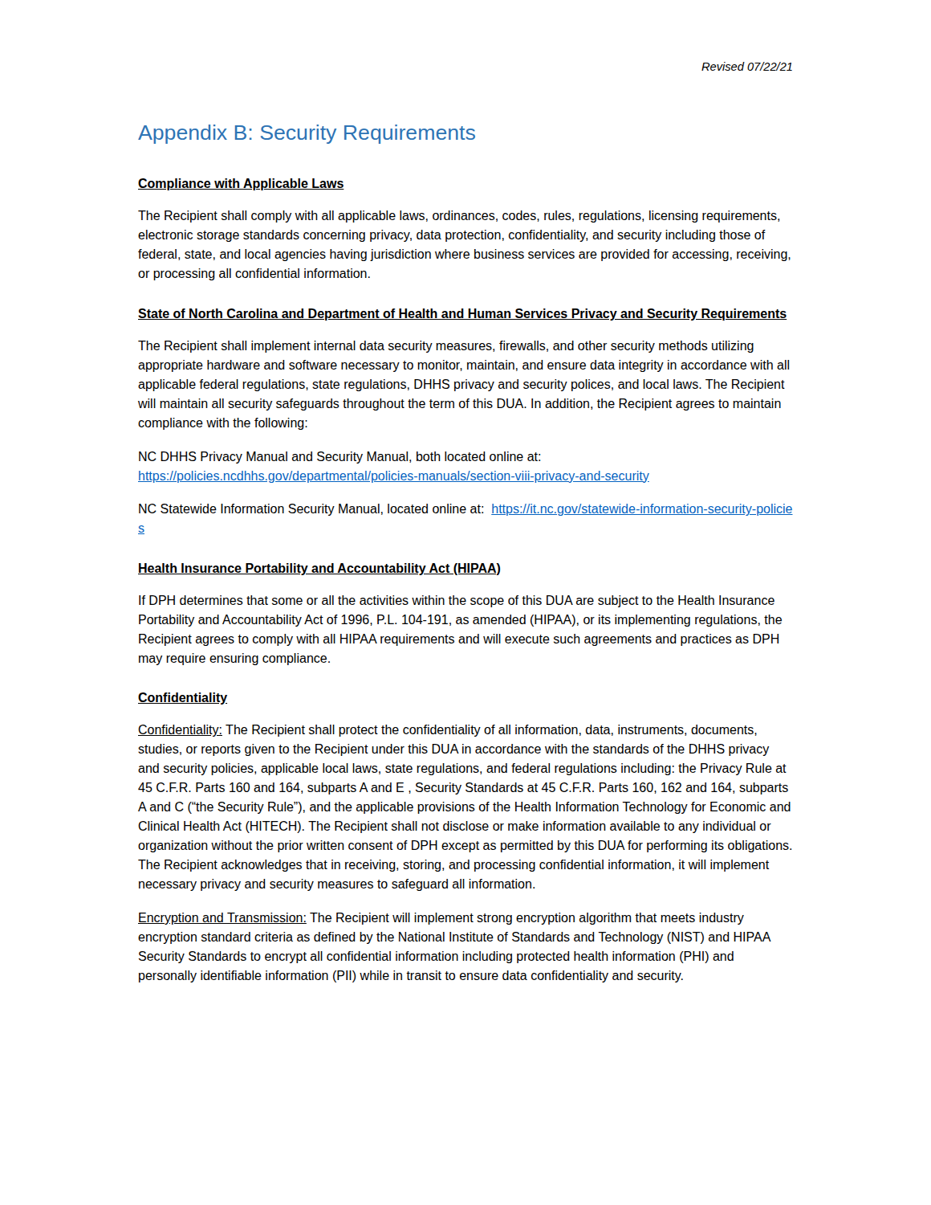Revised 07/22/21
Appendix B: Security Requirements
Compliance with Applicable Laws
The Recipient shall comply with all applicable laws, ordinances, codes, rules, regulations, licensing requirements, electronic storage standards concerning privacy, data protection, confidentiality, and security including those of federal, state, and local agencies having jurisdiction where business services are provided for accessing, receiving, or processing all confidential information.
State of North Carolina and Department of Health and Human Services Privacy and Security Requirements
The Recipient shall implement internal data security measures, firewalls, and other security methods utilizing appropriate hardware and software necessary to monitor, maintain, and ensure data integrity in accordance with all applicable federal regulations, state regulations, DHHS privacy and security polices, and local laws. The Recipient will maintain all security safeguards throughout the term of this DUA. In addition, the Recipient agrees to maintain compliance with the following:
NC DHHS Privacy Manual and Security Manual, both located online at:
https://policies.ncdhhs.gov/departmental/policies-manuals/section-viii-privacy-and-security
NC Statewide Information Security Manual, located online at: https://it.nc.gov/statewide-information-security-policies
Health Insurance Portability and Accountability Act (HIPAA)
If DPH determines that some or all the activities within the scope of this DUA are subject to the Health Insurance Portability and Accountability Act of 1996, P.L. 104-191, as amended (HIPAA), or its implementing regulations, the Recipient agrees to comply with all HIPAA requirements and will execute such agreements and practices as DPH may require ensuring compliance.
Confidentiality
Confidentiality: The Recipient shall protect the confidentiality of all information, data, instruments, documents, studies, or reports given to the Recipient under this DUA in accordance with the standards of the DHHS privacy and security policies, applicable local laws, state regulations, and federal regulations including: the Privacy Rule at 45 C.F.R. Parts 160 and 164, subparts A and E , Security Standards at 45 C.F.R. Parts 160, 162 and 164, subparts A and C (“the Security Rule”), and the applicable provisions of the Health Information Technology for Economic and Clinical Health Act (HITECH). The Recipient shall not disclose or make information available to any individual or organization without the prior written consent of DPH except as permitted by this DUA for performing its obligations. The Recipient acknowledges that in receiving, storing, and processing confidential information, it will implement necessary privacy and security measures to safeguard all information.
Encryption and Transmission: The Recipient will implement strong encryption algorithm that meets industry encryption standard criteria as defined by the National Institute of Standards and Technology (NIST) and HIPAA Security Standards to encrypt all confidential information including protected health information (PHI) and personally identifiable information (PII) while in transit to ensure data confidentiality and security.